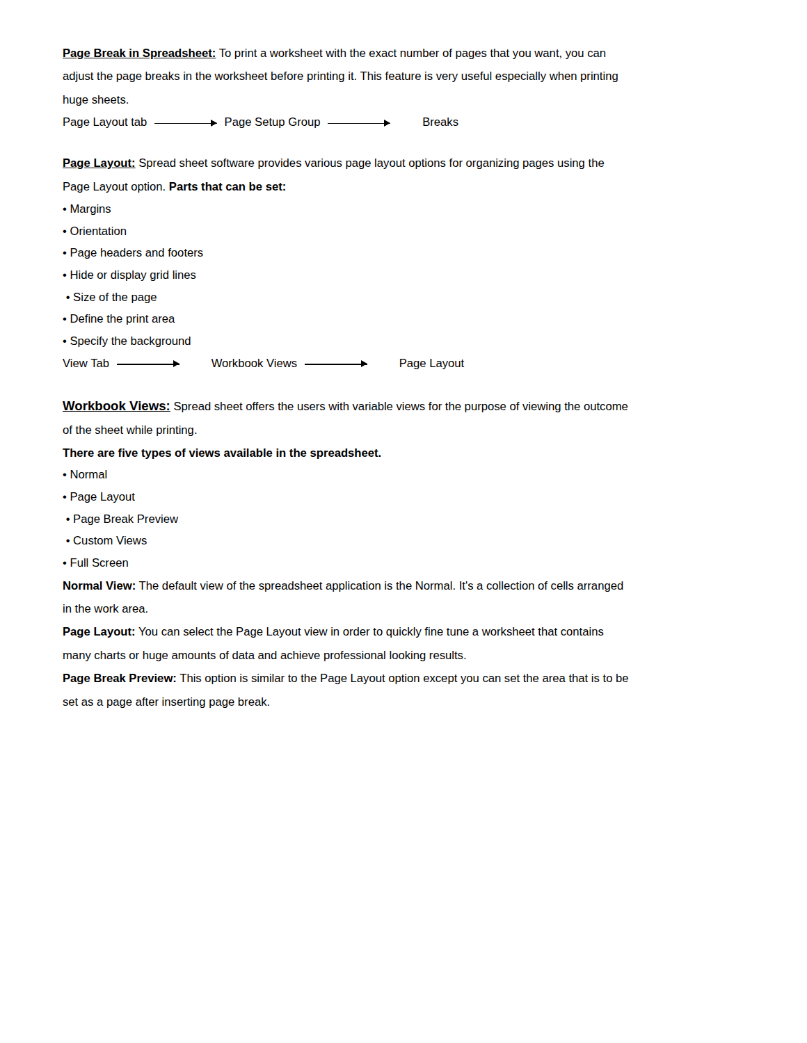Page Break in Spreadsheet: To print a worksheet with the exact number of pages that you want, you can adjust the page breaks in the worksheet before printing it. This feature is very useful especially when printing huge sheets.
Page Layout tab Page Setup Group Breaks
Page Layout: Spread sheet software provides various page layout options for organizing pages using the Page Layout option. Parts that can be set:
• Margins
• Orientation
• Page headers and footers
• Hide or display grid lines
• Size of the page
• Define the print area
• Specify the background
View Tab Workbook Views Page Layout
Workbook Views: Spread sheet offers the users with variable views for the purpose of viewing the outcome of the sheet while printing.
There are five types of views available in the spreadsheet.
• Normal
• Page Layout
• Page Break Preview
• Custom Views
• Full Screen
Normal View: The default view of the spreadsheet application is the Normal. It's a collection of cells arranged in the work area.
Page Layout: You can select the Page Layout view in order to quickly fine tune a worksheet that contains many charts or huge amounts of data and achieve professional looking results.
Page Break Preview: This option is similar to the Page Layout option except you can set the area that is to be set as a page after inserting page break.